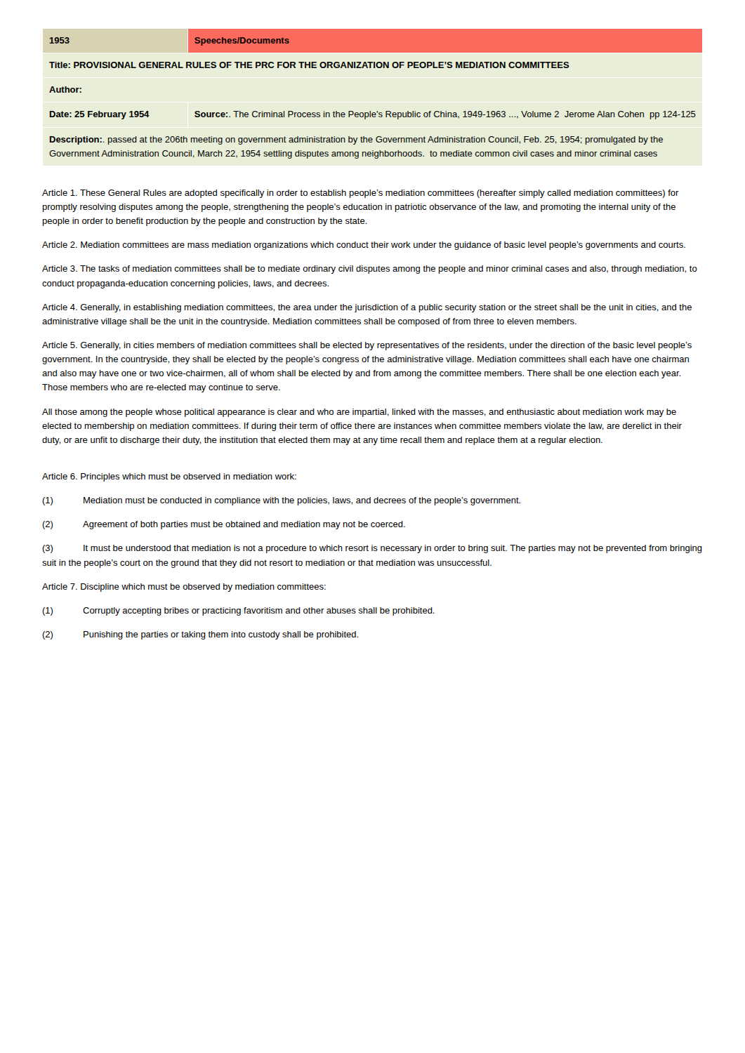| 1953 | Speeches/Documents |
| Title: PROVISIONAL GENERAL RULES OF THE PRC FOR THE ORGANIZATION OF PEOPLE’S MEDIATION COMMITTEES |
| Author: |
| Date: 25 February 1954 | Source: . The Criminal Process in the People's Republic of China, 1949-1963 ..., Volume 2 Jerome Alan Cohen pp 124-125 |
| Description: . passed at the 206th meeting on government administration by the Government Administration Council, Feb. 25, 1954; promulgated by the Government Administration Council, March 22, 1954 settling disputes among neighborhoods. to mediate common civil cases and minor criminal cases |
Article 1. These General Rules are adopted specifically in order to establish people’s mediation committees (hereafter simply called mediation committees) for promptly resolving disputes among the people, strengthening the people’s education in patriotic observance of the law, and promoting the internal unity of the people in order to benefit production by the people and construction by the state.
Article 2. Mediation committees are mass mediation organizations which conduct their work under the guidance of basic level people’s governments and courts.
Article 3. The tasks of mediation committees shall be to mediate ordinary civil disputes among the people and minor criminal cases and also, through mediation, to conduct propaganda-education concerning policies, laws, and decrees.
Article 4. Generally, in establishing mediation committees, the area under the jurisdiction of a public security station or the street shall be the unit in cities, and the administrative village shall be the unit in the countryside. Mediation committees shall be composed of from three to eleven members.
Article 5. Generally, in cities members of mediation committees shall be elected by representatives of the residents, under the direction of the basic level people’s government. In the countryside, they shall be elected by the people’s congress of the administrative village. Mediation committees shall each have one chairman and also may have one or two vice-chairmen, all of whom shall be elected by and from among the committee members. There shall be one election each year. Those members who are re-elected may continue to serve.
All those among the people whose political appearance is clear and who are impartial, linked with the masses, and enthusiastic about mediation work may be elected to membership on mediation committees. If during their term of office there are instances when committee members violate the law, are derelict in their duty, or are unfit to discharge their duty, the institution that elected them may at any time recall them and replace them at a regular election.
Article 6. Principles which must be observed in mediation work:
(1) Mediation must be conducted in compliance with the policies, laws, and decrees of the people’s government.
(2) Agreement of both parties must be obtained and mediation may not be coerced.
(3) It must be understood that mediation is not a procedure to which resort is necessary in order to bring suit. The parties may not be prevented from bringing suit in the people’s court on the ground that they did not resort to mediation or that mediation was unsuccessful.
Article 7. Discipline which must be observed by mediation committees:
(1) Corruptly accepting bribes or practicing favoritism and other abuses shall be prohibited.
(2) Punishing the parties or taking them into custody shall be prohibited.